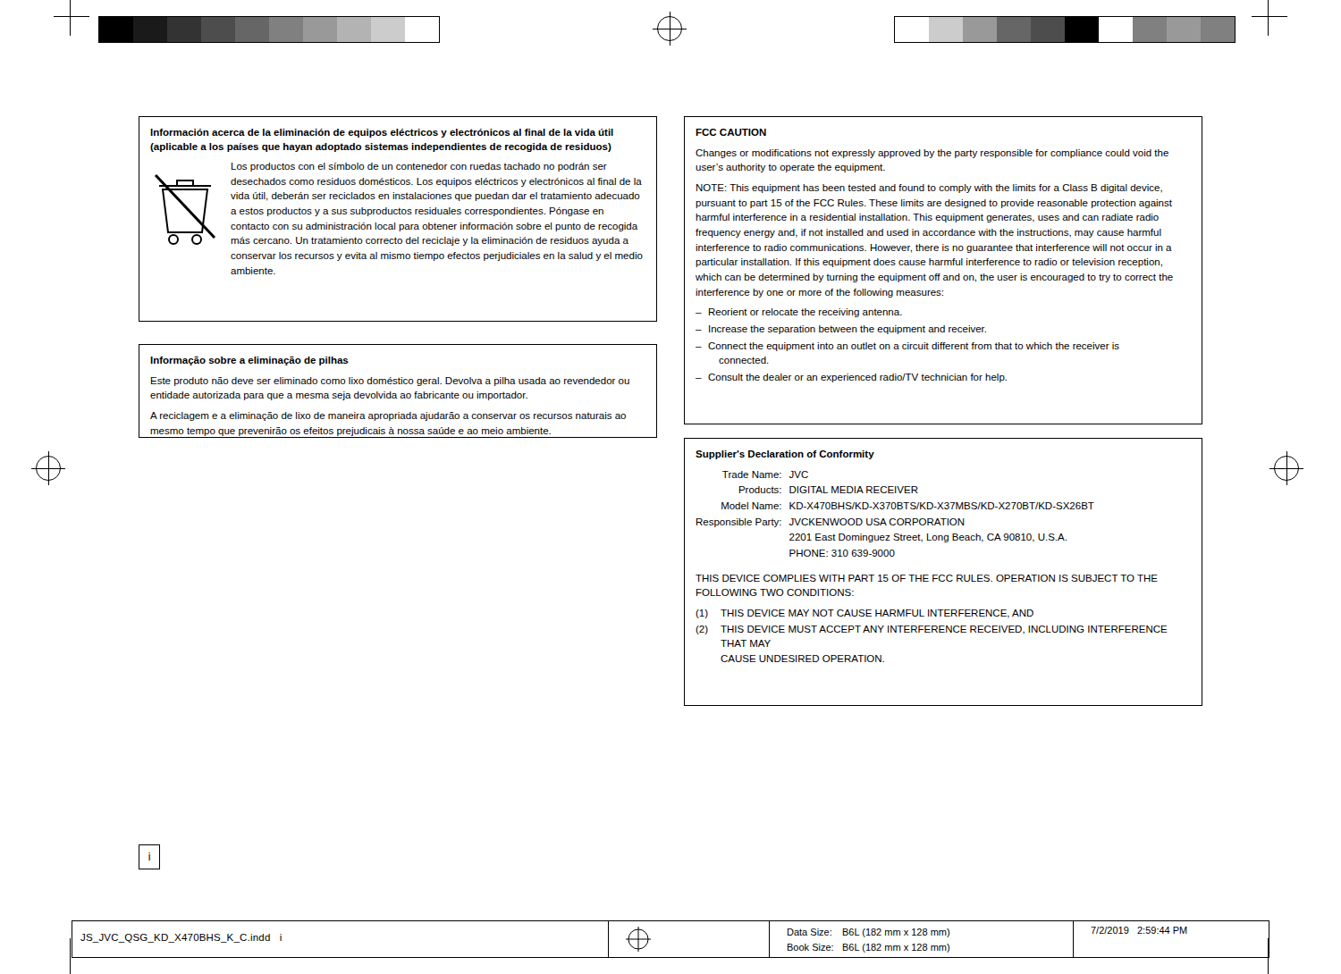Información acerca de la eliminación de equipos eléctricos y electrónicos al final de la vida útil (aplicable a los países que hayan adoptado sistemas independientes de recogida de residuos)
Los productos con el símbolo de un contenedor con ruedas tachado no podrán ser desechados como residuos domésticos. Los equipos eléctricos y electrónicos al final de la vida útil, deberán ser reciclados en instalaciones que puedan dar el tratamiento adecuado a estos productos y a sus subproductos residuales correspondientes. Póngase en contacto con su administración local para obtener información sobre el punto de recogida más cercano. Un tratamiento correcto del reciclaje y la eliminación de residuos ayuda a conservar los recursos y evita al mismo tiempo efectos perjudiciales en la salud y el medio ambiente.
Informação sobre a eliminação de pilhas
Este produto não deve ser eliminado como lixo doméstico geral. Devolva a pilha usada ao revendedor ou entidade autorizada para que a mesma seja devolvida ao fabricante ou importador.
A reciclagem e a eliminação de lixo de maneira apropriada ajudarão a conservar os recursos naturais ao mesmo tempo que prevenirão os efeitos prejudicais à nossa saúde e ao meio ambiente.
FCC CAUTION
Changes or modifications not expressly approved by the party responsible for compliance could void the user’s authority to operate the equipment.
NOTE: This equipment has been tested and found to comply with the limits for a Class B digital device, pursuant to part 15 of the FCC Rules. These limits are designed to provide reasonable protection against harmful interference in a residential installation. This equipment generates, uses and can radiate radio frequency energy and, if not installed and used in accordance with the instructions, may cause harmful interference to radio communications. However, there is no guarantee that interference will not occur in a particular installation. If this equipment does cause harmful interference to radio or television reception, which can be determined by turning the equipment off and on, the user is encouraged to try to correct the interference by one or more of the following measures:
Reorient or relocate the receiving antenna.
Increase the separation between the equipment and receiver.
Connect the equipment into an outlet on a circuit different from that to which the receiver is
connected.
Consult the dealer or an experienced radio/TV technician for help.
Supplier's Declaration of Conformity
| Trade Name: | JVC |
| Products: | DIGITAL MEDIA RECEIVER |
| Model Name: | KD-X470BHS/KD-X370BTS/KD-X37MBS/KD-X270BT/KD-SX26BT |
| Responsible Party: | JVCKENWOOD USA CORPORATION |
| | 2201 East Dominguez Street, Long Beach, CA 90810, U.S.A. |
| | PHONE: 310 639-9000 |
THIS DEVICE COMPLIES WITH PART 15 OF THE FCC RULES. OPERATION IS SUBJECT TO THE FOLLOWING TWO CONDITIONS:
(1) THIS DEVICE MAY NOT CAUSE HARMFUL INTERFERENCE, AND
(2) THIS DEVICE MUST ACCEPT ANY INTERFERENCE RECEIVED, INCLUDING INTERFERENCE THAT MAY
CAUSE UNDESIRED OPERATION.
i
JS_JVC_QSG_KD_X470BHS_K_C.indd i
Data Size: B6L (182 mm x 128 mm)
Book Size: B6L (182 mm x 128 mm)
7/2/2019 2:59:44 PM